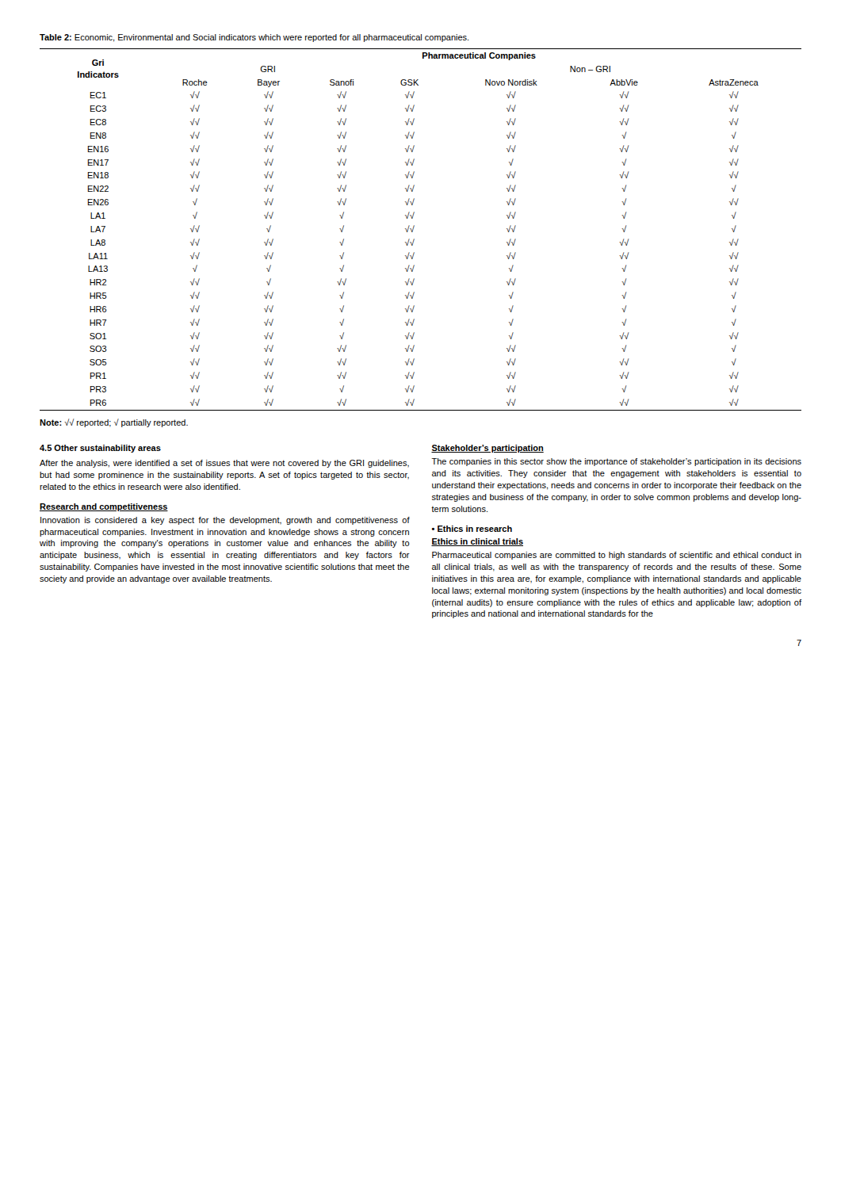Table 2: Economic, Environmental and Social indicators which were reported for all pharmaceutical companies.
| Gri Indicators | Pharmaceutical Companies |
| --- | --- |
| GRI | Non – GRI |
| Roche | Bayer | Sanofi | GSK | Novo Nordisk | AbbVie | AstraZeneca |
| EC1 | √√ | √√ | √√ | √√ | √√ | √√ | √√ |
| EC3 | √√ | √√ | √√ | √√ | √√ | √√ | √√ |
| EC8 | √√ | √√ | √√ | √√ | √√ | √√ | √√ |
| EN8 | √√ | √√ | √√ | √√ | √√ | √ | √ |
| EN16 | √√ | √√ | √√ | √√ | √√ | √√ | √√ |
| EN17 | √√ | √√ | √√ | √√ | √ | √ | √√ |
| EN18 | √√ | √√ | √√ | √√ | √√ | √√ | √√ |
| EN22 | √√ | √√ | √√ | √√ | √√ | √ | √ |
| EN26 | √ | √√ | √√ | √√ | √√ | √ | √√ |
| LA1 | √ | √√ | √ | √√ | √√ | √ | √ |
| LA7 | √√ | √ | √ | √√ | √√ | √ | √ |
| LA8 | √√ | √√ | √ | √√ | √√ | √√ | √√ |
| LA11 | √√ | √√ | √ | √√ | √√ | √√ | √√ |
| LA13 | √ | √ | √ | √√ | √ | √ | √√ |
| HR2 | √√ | √ | √√ | √√ | √√ | √ | √√ |
| HR5 | √√ | √√ | √ | √√ | √ | √ | √ |
| HR6 | √√ | √√ | √ | √√ | √ | √ | √ |
| HR7 | √√ | √√ | √ | √√ | √ | √ | √ |
| SO1 | √√ | √√ | √ | √√ | √ | √√ | √√ |
| SO3 | √√ | √√ | √√ | √√ | √√ | √ | √ |
| SO5 | √√ | √√ | √√ | √√ | √√ | √√ | √ |
| PR1 | √√ | √√ | √√ | √√ | √√ | √√ | √√ |
| PR3 | √√ | √√ | √ | √√ | √√ | √ | √√ |
| PR6 | √√ | √√ | √√ | √√ | √√ | √√ | √√ |
Note: √√ reported; √ partially reported.
4.5 Other sustainability areas
After the analysis, were identified a set of issues that were not covered by the GRI guidelines, but had some prominence in the sustainability reports. A set of topics targeted to this sector, related to the ethics in research were also identified.
Research and competitiveness
Innovation is considered a key aspect for the development, growth and competitiveness of pharmaceutical companies. Investment in innovation and knowledge shows a strong concern with improving the company's operations in customer value and enhances the ability to anticipate business, which is essential in creating differentiators and key factors for sustainability. Companies have invested in the most innovative scientific solutions that meet the society and provide an advantage over available treatments.
Stakeholder’s participation
The companies in this sector show the importance of stakeholder’s participation in its decisions and its activities. They consider that the engagement with stakeholders is essential to understand their expectations, needs and concerns in order to incorporate their feedback on the strategies and business of the company, in order to solve common problems and develop long-term solutions.
• Ethics in research
Ethics in clinical trials
Pharmaceutical companies are committed to high standards of scientific and ethical conduct in all clinical trials, as well as with the transparency of records and the results of these. Some initiatives in this area are, for example, compliance with international standards and applicable local laws; external monitoring system (inspections by the health authorities) and local domestic (internal audits) to ensure compliance with the rules of ethics and applicable law; adoption of principles and national and international standards for the
7